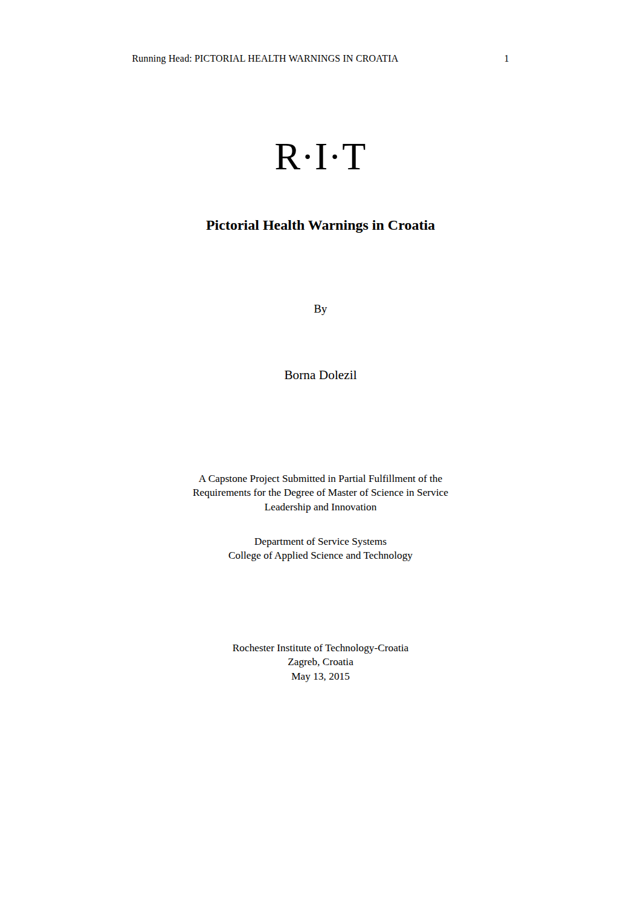Running Head: PICTORIAL HEALTH WARNINGS IN CROATIA 1
R·I·T
Pictorial Health Warnings in Croatia
By
Borna Dolezil
A Capstone Project Submitted in Partial Fulfillment of the
Requirements for the Degree of Master of Science in Service
Leadership and Innovation
Department of Service Systems
College of Applied Science and Technology
Rochester Institute of Technology-Croatia
Zagreb, Croatia
May 13, 2015